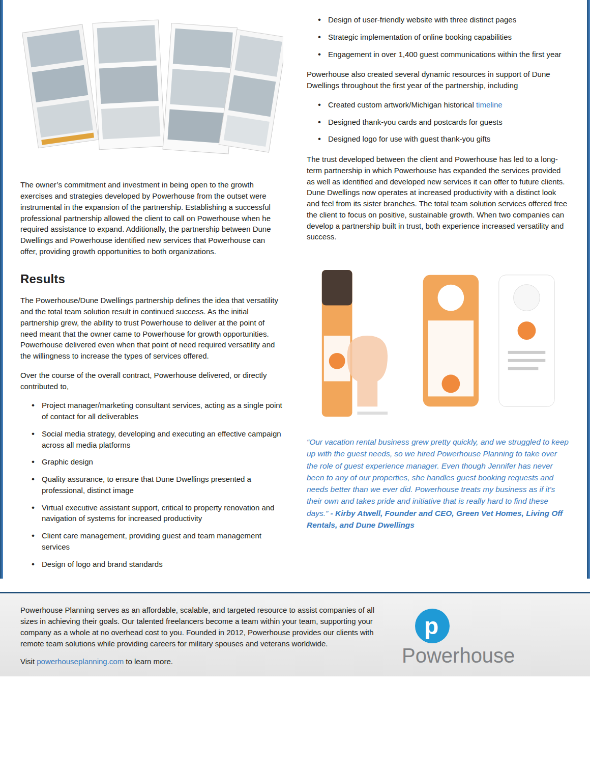The owner’s commitment and investment in being open to the growth exercises and strategies developed by Powerhouse from the outset were instrumental in the expansion of the partnership. Establishing a successful professional partnership allowed the client to call on Powerhouse when he required assistance to expand. Additionally, the partnership between Dune Dwellings and Powerhouse identified new services that Powerhouse can offer, providing growth opportunities to both organizations.
Results
The Powerhouse/Dune Dwellings partnership defines the idea that versatility and the total team solution result in continued success. As the initial partnership grew, the ability to trust Powerhouse to deliver at the point of need meant that the owner came to Powerhouse for growth opportunities. Powerhouse delivered even when that point of need required versatility and the willingness to increase the types of services offered.
Over the course of the overall contract, Powerhouse delivered, or directly contributed to,
Project manager/marketing consultant services, acting as a single point of contact for all deliverables
Social media strategy, developing and executing an effective campaign across all media platforms
Graphic design
Quality assurance, to ensure that Dune Dwellings presented a professional, distinct image
Virtual executive assistant support, critical to property renovation and navigation of systems for increased productivity
Client care management, providing guest and team management services
Design of logo and brand standards
Design of user-friendly website with three distinct pages
Strategic implementation of online booking capabilities
Engagement in over 1,400 guest communications within the first year
Powerhouse also created several dynamic resources in support of Dune Dwellings throughout the first year of the partnership, including
Created custom artwork/Michigan historical timeline
Designed thank-you cards and postcards for guests
Designed logo for use with guest thank-you gifts
The trust developed between the client and Powerhouse has led to a long-term partnership in which Powerhouse has expanded the services provided as well as identified and developed new services it can offer to future clients. Dune Dwellings now operates at increased productivity with a distinct look and feel from its sister branches. The total team solution services offered free the client to focus on positive, sustainable growth. When two companies can develop a partnership built in trust, both experience increased versatility and success.
“Our vacation rental business grew pretty quickly, and we struggled to keep up with the guest needs, so we hired Powerhouse Planning to take over the role of guest experience manager. Even though Jennifer has never been to any of our properties, she handles guest booking requests and needs better than we ever did. Powerhouse treats my business as if it’s their own and takes pride and initiative that is really hard to find these days.” - Kirby Atwell, Founder and CEO, Green Vet Homes, Living Off Rentals, and Dune Dwellings
Powerhouse Planning serves as an affordable, scalable, and targeted resource to assist companies of all sizes in achieving their goals. Our talented freelancers become a team within your team, supporting your company as a whole at no overhead cost to you. Founded in 2012, Powerhouse provides our clients with remote team solutions while providing careers for military spouses and veterans worldwide.
Visit powerhouseplanning.com to learn more.